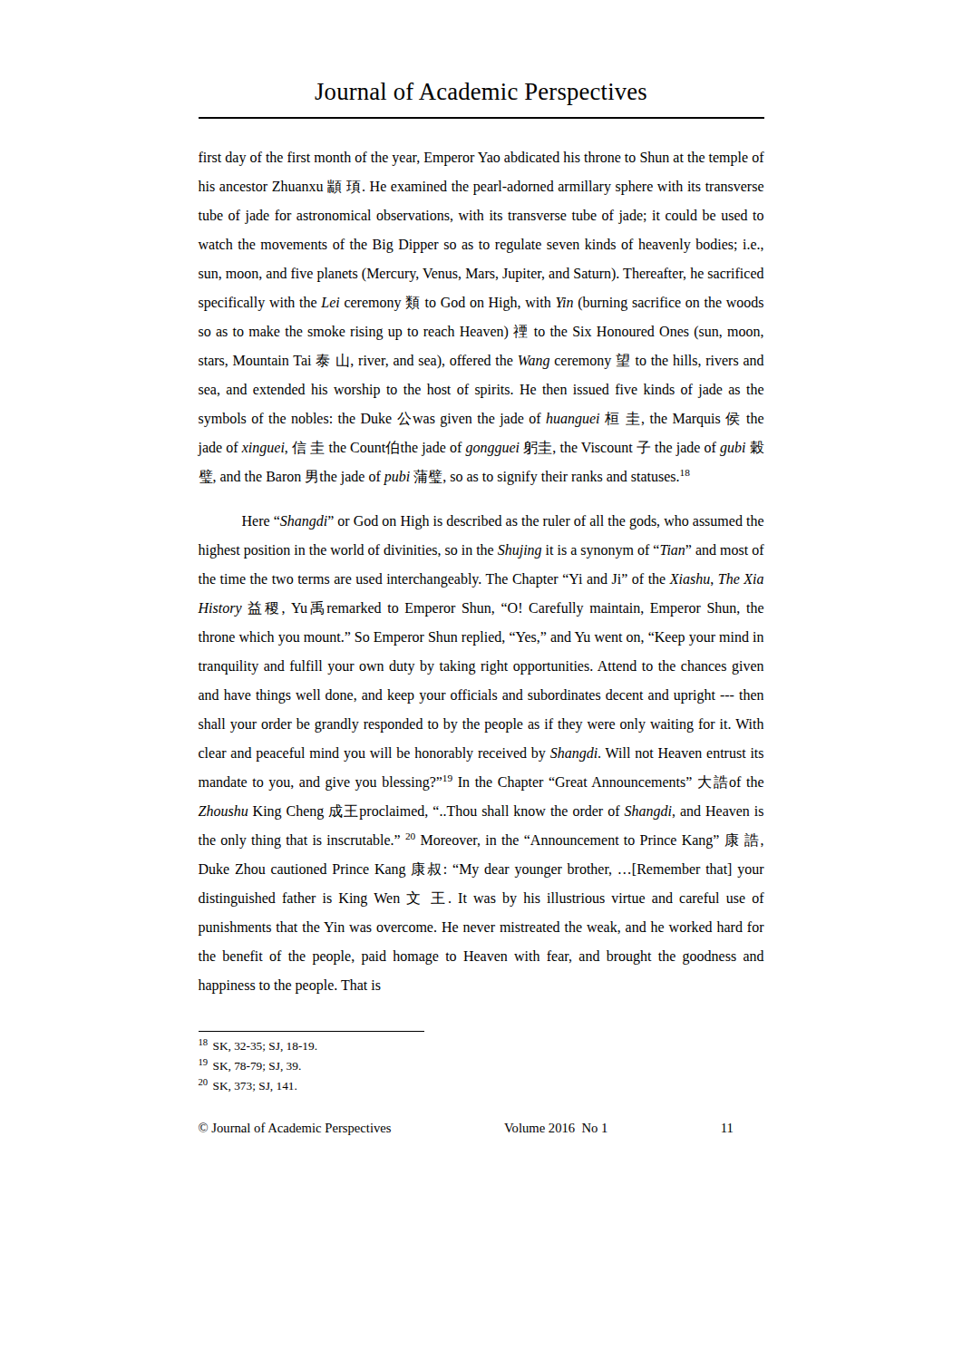Journal of Academic Perspectives
first day of the first month of the year, Emperor Yao abdicated his throne to Shun at the temple of his ancestor Zhuanxu 顓 頊. He examined the pearl-adorned armillary sphere with its transverse tube of jade for astronomical observations, with its transverse tube of jade; it could be used to watch the movements of the Big Dipper so as to regulate seven kinds of heavenly bodies; i.e., sun, moon, and five planets (Mercury, Venus, Mars, Jupiter, and Saturn). Thereafter, he sacrificed specifically with the Lei ceremony 類 to God on High, with Yin (burning sacrifice on the woods so as to make the smoke rising up to reach Heaven) 禋 to the Six Honoured Ones (sun, moon, stars, Mountain Tai 泰 山, river, and sea), offered the Wang ceremony 望 to the hills, rivers and sea, and extended his worship to the host of spirits. He then issued five kinds of jade as the symbols of the nobles: the Duke 公was given the jade of huanguei 桓 圭, the Marquis 侯 the jade of xinguei, 信 圭 the Count伯the jade of gongguei 躬圭, the Viscount 子 the jade of gubi 穀璧, and the Baron 男the jade of pubi 蒲璧, so as to signify their ranks and statuses.18
Here “Shangdi” or God on High is described as the ruler of all the gods, who assumed the highest position in the world of divinities, so in the Shujing it is a synonym of “Tian” and most of the time the two terms are used interchangeably. The Chapter “Yi and Ji” of the Xiashu, The Xia History 益稷, Yu禹remarked to Emperor Shun, “O! Carefully maintain, Emperor Shun, the throne which you mount.” So Emperor Shun replied, “Yes,” and Yu went on, “Keep your mind in tranquility and fulfill your own duty by taking right opportunities. Attend to the chances given and have things well done, and keep your officials and subordinates decent and upright --- then shall your order be grandly responded to by the people as if they were only waiting for it. With clear and peaceful mind you will be honorably received by Shangdi. Will not Heaven entrust its mandate to you, and give you blessing?”19 In the Chapter “Great Announcements” 大誥of the Zhoushu King Cheng 成王proclaimed, “..Thou shall know the order of Shangdi, and Heaven is the only thing that is inscrutable.” 20 Moreover, in the “Announcement to Prince Kang” 康 誥, Duke Zhou cautioned Prince Kang 康叔: “My dear younger brother, …[Remember that] your distinguished father is King Wen 文 王. It was by his illustrious virtue and careful use of punishments that the Yin was overcome. He never mistreated the weak, and he worked hard for the benefit of the people, paid homage to Heaven with fear, and brought the goodness and happiness to the people. That is
18 SK, 32-35; SJ, 18-19.
19 SK, 78-79; SJ, 39.
20 SK, 373; SJ, 141.
© Journal of Academic Perspectives
Volume 2016 No 1
11